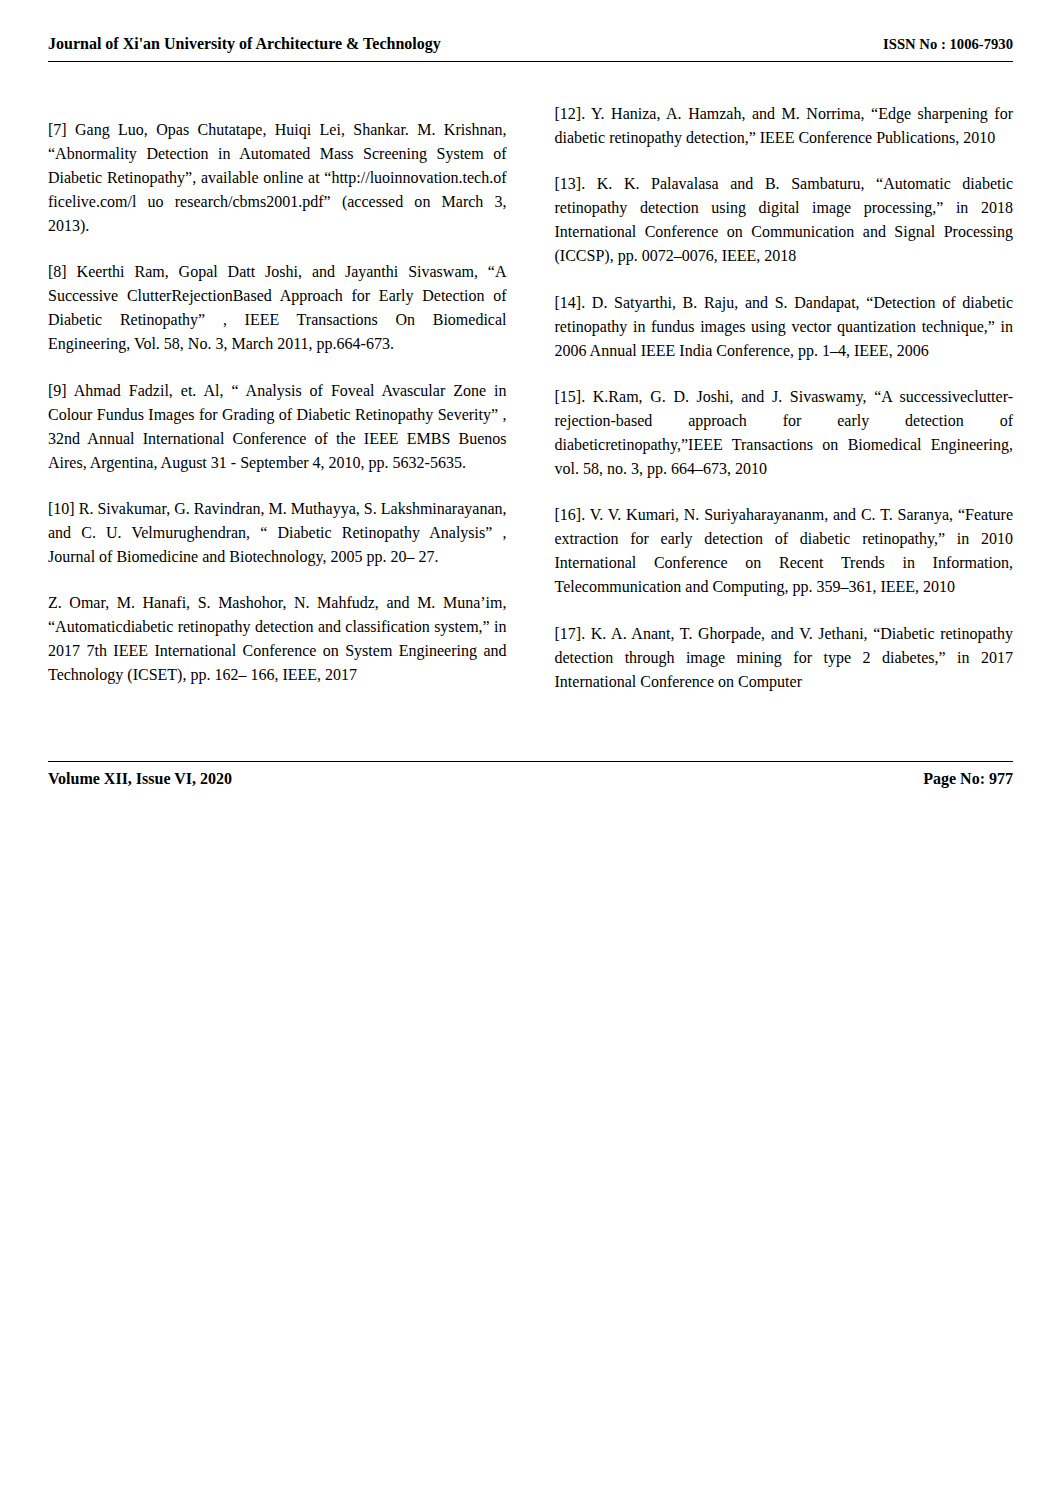Journal of Xi'an University of Architecture & Technology ISSN No : 1006-7930
[7] Gang Luo, Opas Chutatape, Huiqi Lei, Shankar. M. Krishnan, “Abnormality Detection in Automated Mass Screening System of Diabetic Retinopathy”, available online at “http://luoinnovation.tech.officelive.com/l uo research/cbms2001.pdf” (accessed on March 3, 2013).
[8] Keerthi Ram, Gopal Datt Joshi, and Jayanthi Sivaswam, “A Successive ClutterRejectionBased Approach for Early Detection of Diabetic Retinopathy” , IEEE Transactions On Biomedical Engineering, Vol. 58, No. 3, March 2011, pp.664-673.
[9] Ahmad Fadzil, et. Al, “ Analysis of Foveal Avascular Zone in Colour Fundus Images for Grading of Diabetic Retinopathy Severity” , 32nd Annual International Conference of the IEEE EMBS Buenos Aires, Argentina, August 31 - September 4, 2010, pp. 5632-5635.
[10] R. Sivakumar, G. Ravindran, M. Muthayya, S. Lakshminarayanan, and C. U. Velmurughendran, “ Diabetic Retinopathy Analysis” , Journal of Biomedicine and Biotechnology, 2005 pp. 20– 27.
Z. Omar, M. Hanafi, S. Mashohor, N. Mahfudz, and M. Muna’im, “Automaticdiabetic retinopathy detection and classification system,” in 2017 7th IEEE International Conference on System Engineering and Technology (ICSET), pp. 162– 166, IEEE, 2017
[12]. Y. Haniza, A. Hamzah, and M. Norrima, “Edge sharpening for diabetic retinopathy detection,” IEEE Conference Publications, 2010
[13]. K. K. Palavalasa and B. Sambaturu, “Automatic diabetic retinopathy detection using digital image processing,” in 2018 International Conference on Communication and Signal Processing (ICCSP), pp. 0072–0076, IEEE, 2018
[14]. D. Satyarthi, B. Raju, and S. Dandapat, “Detection of diabetic retinopathy in fundus images using vector quantization technique,” in 2006 Annual IEEE India Conference, pp. 1–4, IEEE, 2006
[15]. K.Ram, G. D. Joshi, and J. Sivaswamy, “A successiveclutter-rejection-based approach for early detection of diabeticretinopathy,”IEEE Transactions on Biomedical Engineering, vol. 58, no. 3, pp. 664–673, 2010
[16]. V. V. Kumari, N. Suriyaharayananm, and C. T. Saranya, “Feature extraction for early detection of diabetic retinopathy,” in 2010 International Conference on Recent Trends in Information, Telecommunication and Computing, pp. 359–361, IEEE, 2010
[17]. K. A. Anant, T. Ghorpade, and V. Jethani, “Diabetic retinopathy detection through image mining for type 2 diabetes,” in 2017 International Conference on Computer
Volume XII, Issue VI, 2020 Page No: 977